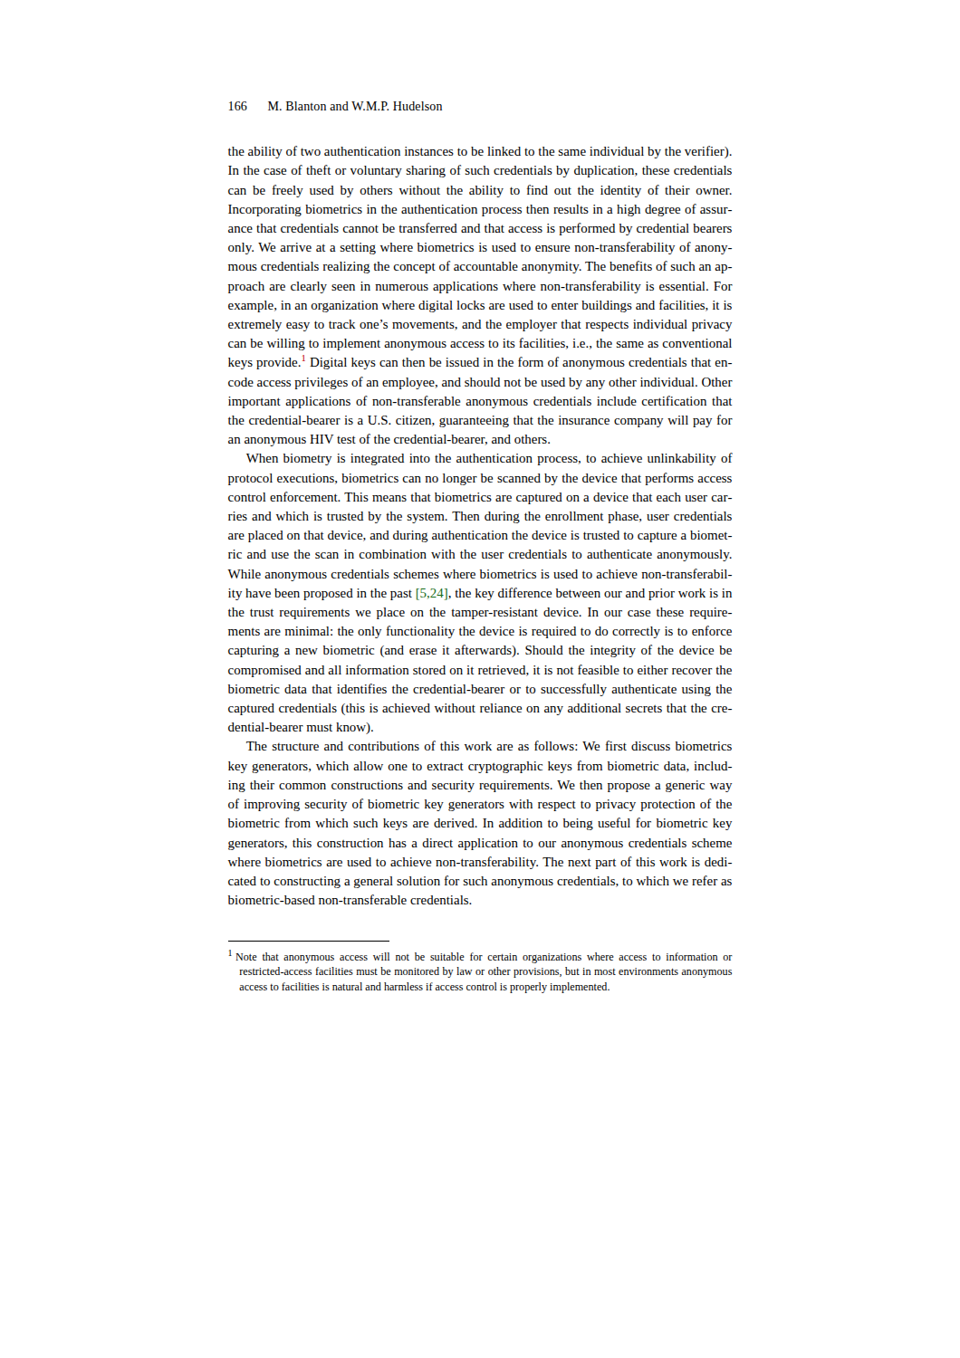166 M. Blanton and W.M.P. Hudelson
the ability of two authentication instances to be linked to the same individual by the verifier). In the case of theft or voluntary sharing of such credentials by duplication, these credentials can be freely used by others without the ability to find out the identity of their owner. Incorporating biometrics in the authentication process then results in a high degree of assurance that credentials cannot be transferred and that access is performed by credential bearers only. We arrive at a setting where biometrics is used to ensure non-transferability of anonymous credentials realizing the concept of accountable anonymity. The benefits of such an approach are clearly seen in numerous applications where non-transferability is essential. For example, in an organization where digital locks are used to enter buildings and facilities, it is extremely easy to track one’s movements, and the employer that respects individual privacy can be willing to implement anonymous access to its facilities, i.e., the same as conventional keys provide.1 Digital keys can then be issued in the form of anonymous credentials that encode access privileges of an employee, and should not be used by any other individual. Other important applications of non-transferable anonymous credentials include certification that the credential-bearer is a U.S. citizen, guaranteeing that the insurance company will pay for an anonymous HIV test of the credential-bearer, and others.
When biometry is integrated into the authentication process, to achieve unlinkability of protocol executions, biometrics can no longer be scanned by the device that performs access control enforcement. This means that biometrics are captured on a device that each user carries and which is trusted by the system. Then during the enrollment phase, user credentials are placed on that device, and during authentication the device is trusted to capture a biometric and use the scan in combination with the user credentials to authenticate anonymously. While anonymous credentials schemes where biometrics is used to achieve non-transferability have been proposed in the past [5,24], the key difference between our and prior work is in the trust requirements we place on the tamper-resistant device. In our case these requirements are minimal: the only functionality the device is required to do correctly is to enforce capturing a new biometric (and erase it afterwards). Should the integrity of the device be compromised and all information stored on it retrieved, it is not feasible to either recover the biometric data that identifies the credential-bearer or to successfully authenticate using the captured credentials (this is achieved without reliance on any additional secrets that the credential-bearer must know).
The structure and contributions of this work are as follows: We first discuss biometrics key generators, which allow one to extract cryptographic keys from biometric data, including their common constructions and security requirements. We then propose a generic way of improving security of biometric key generators with respect to privacy protection of the biometric from which such keys are derived. In addition to being useful for biometric key generators, this construction has a direct application to our anonymous credentials scheme where biometrics are used to achieve non-transferability. The next part of this work is dedicated to constructing a general solution for such anonymous credentials, to which we refer as biometric-based non-transferable credentials.
1 Note that anonymous access will not be suitable for certain organizations where access to information or restricted-access facilities must be monitored by law or other provisions, but in most environments anonymous access to facilities is natural and harmless if access control is properly implemented.